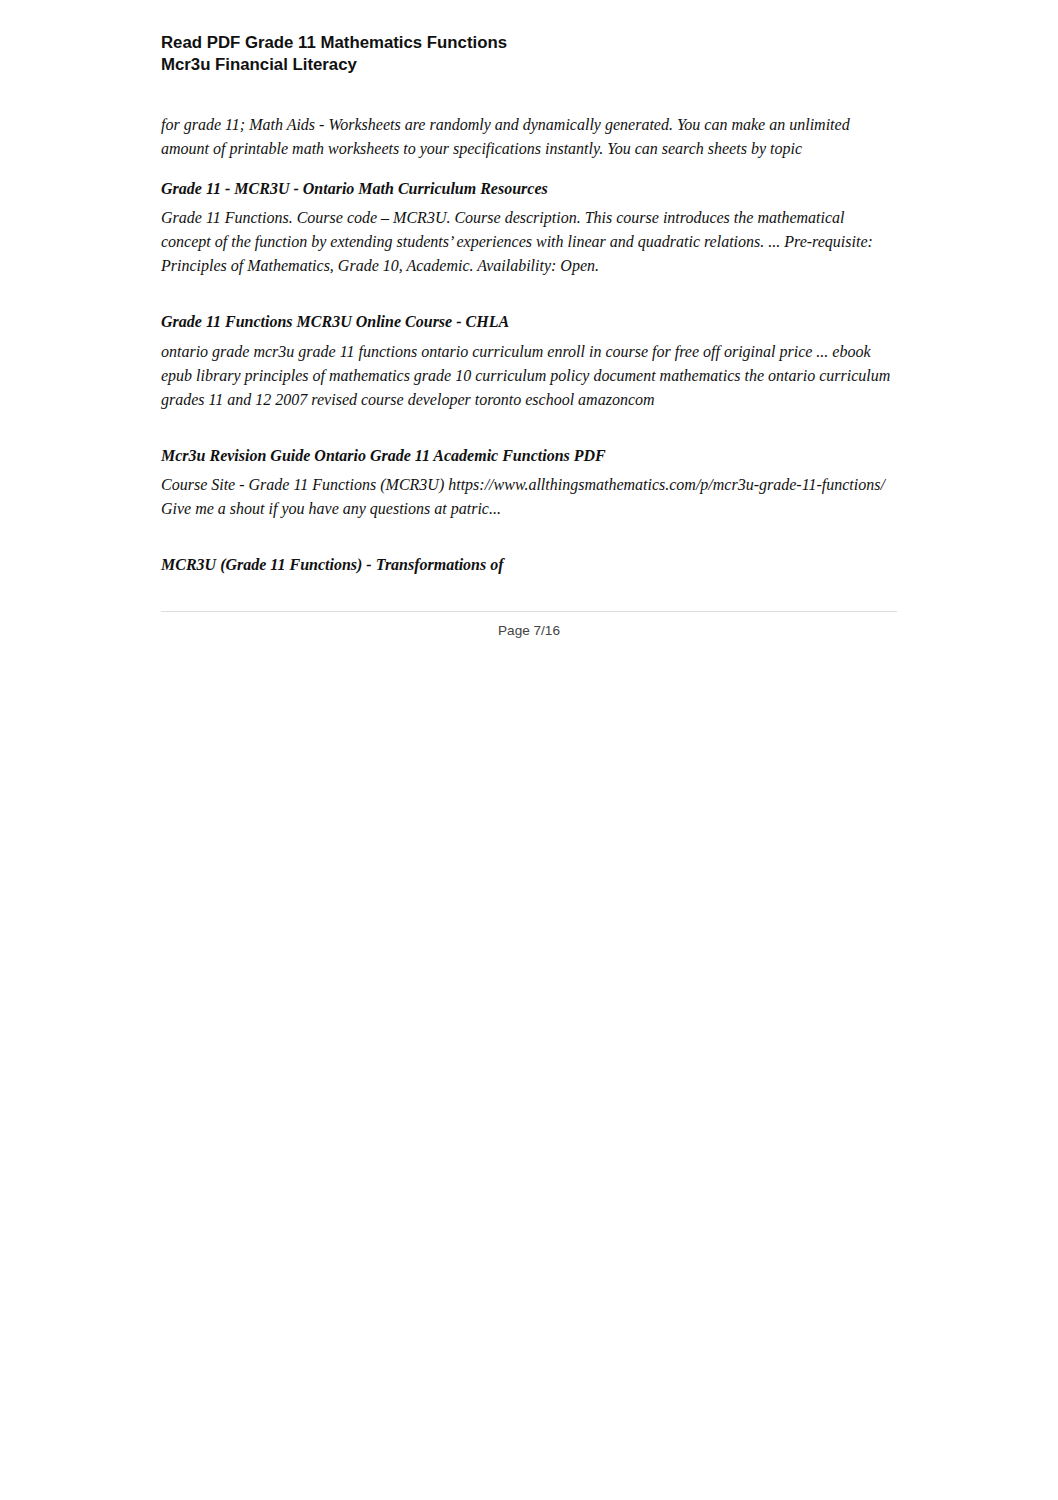Read PDF Grade 11 Mathematics Functions Mcr3u Financial Literacy
for grade 11; Math Aids - Worksheets are randomly and dynamically generated. You can make an unlimited amount of printable math worksheets to your specifications instantly. You can search sheets by topic
Grade 11 - MCR3U - Ontario Math Curriculum Resources
Grade 11 Functions. Course code – MCR3U. Course description. This course introduces the mathematical concept of the function by extending students’ experiences with linear and quadratic relations. ... Pre-requisite: Principles of Mathematics, Grade 10, Academic. Availability: Open.
Grade 11 Functions MCR3U Online Course - CHLA
ontario grade mcr3u grade 11 functions ontario curriculum enroll in course for free off original price ... ebook epub library principles of mathematics grade 10 curriculum policy document mathematics the ontario curriculum grades 11 and 12 2007 revised course developer toronto eschool amazoncom
Mcr3u Revision Guide Ontario Grade 11 Academic Functions PDF
Course Site - Grade 11 Functions (MCR3U) https://www.allthingsmathematics.com/p/mcr3u-grade-11-functions/ Give me a shout if you have any questions at patric...
MCR3U (Grade 11 Functions) - Transformations of
Page 7/16